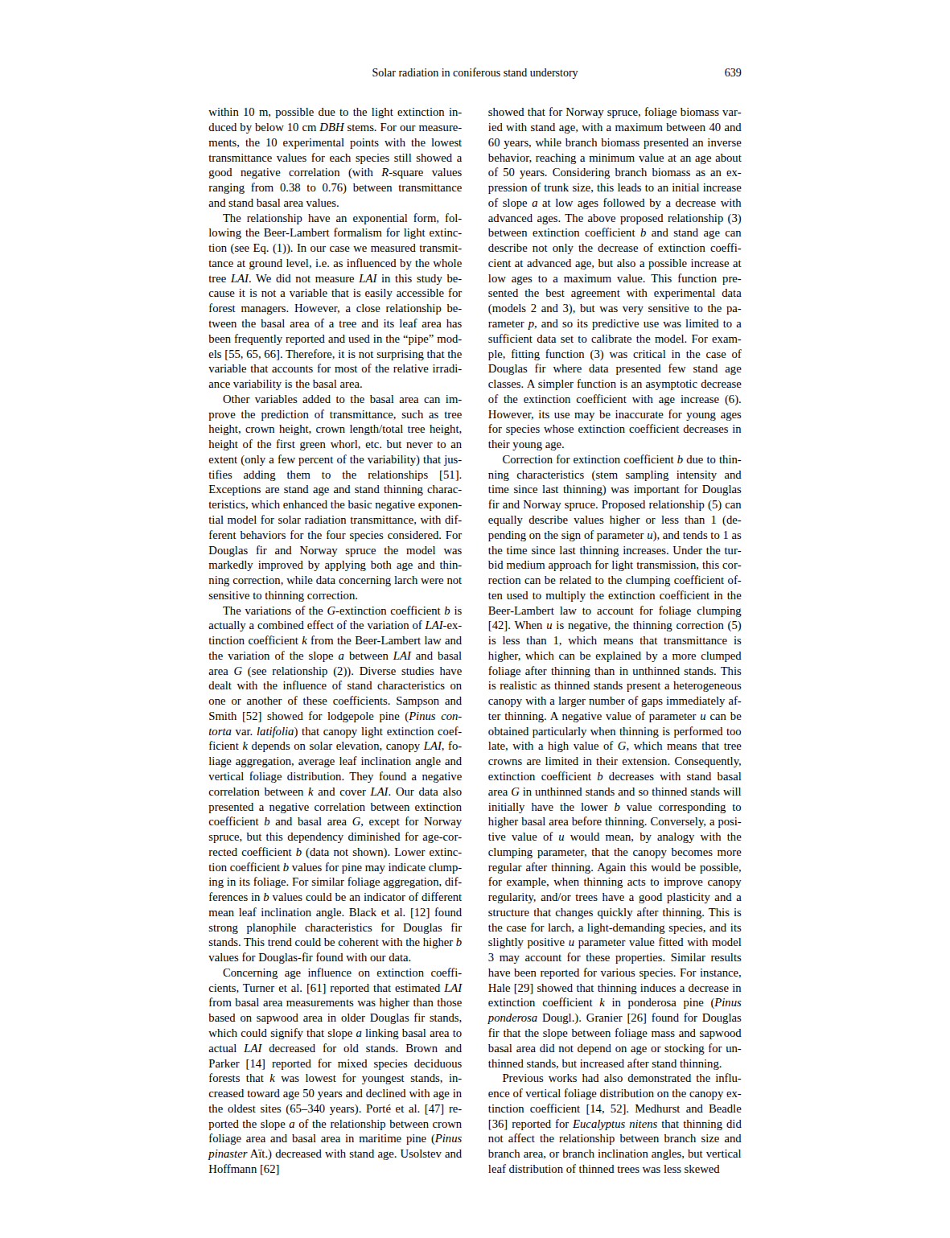Solar radiation in coniferous stand understory 639
within 10 m, possible due to the light extinction induced by below 10 cm DBH stems. For our measurements, the 10 experimental points with the lowest transmittance values for each species still showed a good negative correlation (with R-square values ranging from 0.38 to 0.76) between transmittance and stand basal area values.
The relationship have an exponential form, following the Beer-Lambert formalism for light extinction (see Eq. (1)). In our case we measured transmittance at ground level, i.e. as influenced by the whole tree LAI. We did not measure LAI in this study because it is not a variable that is easily accessible for forest managers. However, a close relationship between the basal area of a tree and its leaf area has been frequently reported and used in the “pipe” models [55, 65, 66]. Therefore, it is not surprising that the variable that accounts for most of the relative irradiance variability is the basal area.
Other variables added to the basal area can improve the prediction of transmittance, such as tree height, crown height, crown length/total tree height, height of the first green whorl, etc. but never to an extent (only a few percent of the variability) that justifies adding them to the relationships [51]. Exceptions are stand age and stand thinning characteristics, which enhanced the basic negative exponential model for solar radiation transmittance, with different behaviors for the four species considered. For Douglas fir and Norway spruce the model was markedly improved by applying both age and thinning correction, while data concerning larch were not sensitive to thinning correction.
The variations of the G-extinction coefficient b is actually a combined effect of the variation of LAI-extinction coefficient k from the Beer-Lambert law and the variation of the slope a between LAI and basal area G (see relationship (2)). Diverse studies have dealt with the influence of stand characteristics on one or another of these coefficients. Sampson and Smith [52] showed for lodgepole pine (Pinus contorta var. latifolia) that canopy light extinction coefficient k depends on solar elevation, canopy LAI, foliage aggregation, average leaf inclination angle and vertical foliage distribution. They found a negative correlation between k and cover LAI. Our data also presented a negative correlation between extinction coefficient b and basal area G, except for Norway spruce, but this dependency diminished for age-corrected coefficient b (data not shown). Lower extinction coefficient b values for pine may indicate clumping in its foliage. For similar foliage aggregation, differences in b values could be an indicator of different mean leaf inclination angle. Black et al. [12] found strong planophile characteristics for Douglas fir stands. This trend could be coherent with the higher b values for Douglas-fir found with our data.
Concerning age influence on extinction coefficients, Turner et al. [61] reported that estimated LAI from basal area measurements was higher than those based on sapwood area in older Douglas fir stands, which could signify that slope a linking basal area to actual LAI decreased for old stands. Brown and Parker [14] reported for mixed species deciduous forests that k was lowest for youngest stands, increased toward age 50 years and declined with age in the oldest sites (65–340 years). Porté et al. [47] reported the slope a of the relationship between crown foliage area and basal area in maritime pine (Pinus pinaster Aït.) decreased with stand age. Usolstev and Hoffmann [62]
showed that for Norway spruce, foliage biomass varied with stand age, with a maximum between 40 and 60 years, while branch biomass presented an inverse behavior, reaching a minimum value at an age about of 50 years. Considering branch biomass as an expression of trunk size, this leads to an initial increase of slope a at low ages followed by a decrease with advanced ages. The above proposed relationship (3) between extinction coefficient b and stand age can describe not only the decrease of extinction coefficient at advanced age, but also a possible increase at low ages to a maximum value. This function presented the best agreement with experimental data (models 2 and 3), but was very sensitive to the parameter p, and so its predictive use was limited to a sufficient data set to calibrate the model. For example, fitting function (3) was critical in the case of Douglas fir where data presented few stand age classes. A simpler function is an asymptotic decrease of the extinction coefficient with age increase (6). However, its use may be inaccurate for young ages for species whose extinction coefficient decreases in their young age.
Correction for extinction coefficient b due to thinning characteristics (stem sampling intensity and time since last thinning) was important for Douglas fir and Norway spruce. Proposed relationship (5) can equally describe values higher or less than 1 (depending on the sign of parameter u), and tends to 1 as the time since last thinning increases. Under the turbid medium approach for light transmission, this correction can be related to the clumping coefficient often used to multiply the extinction coefficient in the Beer-Lambert law to account for foliage clumping [42]. When u is negative, the thinning correction (5) is less than 1, which means that transmittance is higher, which can be explained by a more clumped foliage after thinning than in unthinned stands. This is realistic as thinned stands present a heterogeneous canopy with a larger number of gaps immediately after thinning. A negative value of parameter u can be obtained particularly when thinning is performed too late, with a high value of G, which means that tree crowns are limited in their extension. Consequently, extinction coefficient b decreases with stand basal area G in unthinned stands and so thinned stands will initially have the lower b value corresponding to higher basal area before thinning. Conversely, a positive value of u would mean, by analogy with the clumping parameter, that the canopy becomes more regular after thinning. Again this would be possible, for example, when thinning acts to improve canopy regularity, and/or trees have a good plasticity and a structure that changes quickly after thinning. This is the case for larch, a light-demanding species, and its slightly positive u parameter value fitted with model 3 may account for these properties. Similar results have been reported for various species. For instance, Hale [29] showed that thinning induces a decrease in extinction coefficient k in ponderosa pine (Pinus ponderosa Dougl.). Granier [26] found for Douglas fir that the slope between foliage mass and sapwood basal area did not depend on age or stocking for unthinned stands, but increased after stand thinning.
Previous works had also demonstrated the influence of vertical foliage distribution on the canopy extinction coefficient [14, 52]. Medhurst and Beadle [36] reported for Eucalyptus nitens that thinning did not affect the relationship between branch size and branch area, or branch inclination angles, but vertical leaf distribution of thinned trees was less skewed